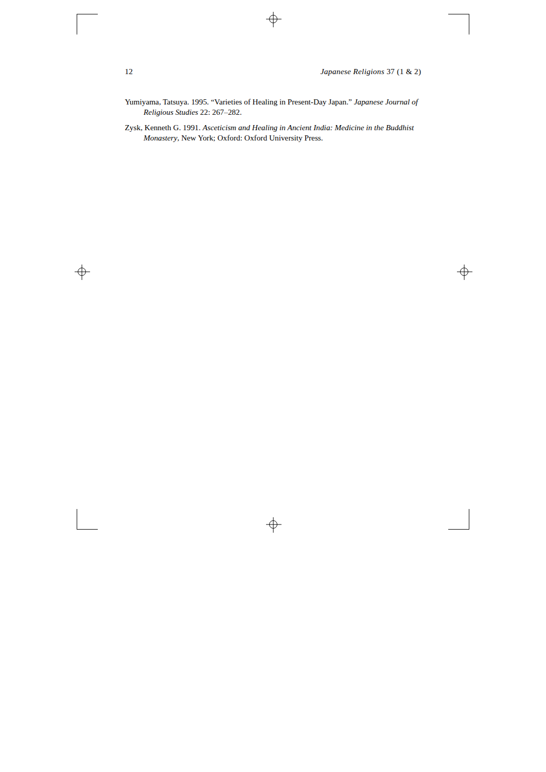12 Japanese Religions 37 (1 & 2)
Yumiyama, Tatsuya. 1995. “Varieties of Healing in Present-Day Japan.” Japanese Journal of Religious Studies 22: 267–282.
Zysk, Kenneth G. 1991. Asceticism and Healing in Ancient India: Medicine in the Buddhist Monastery, New York; Oxford: Oxford University Press.